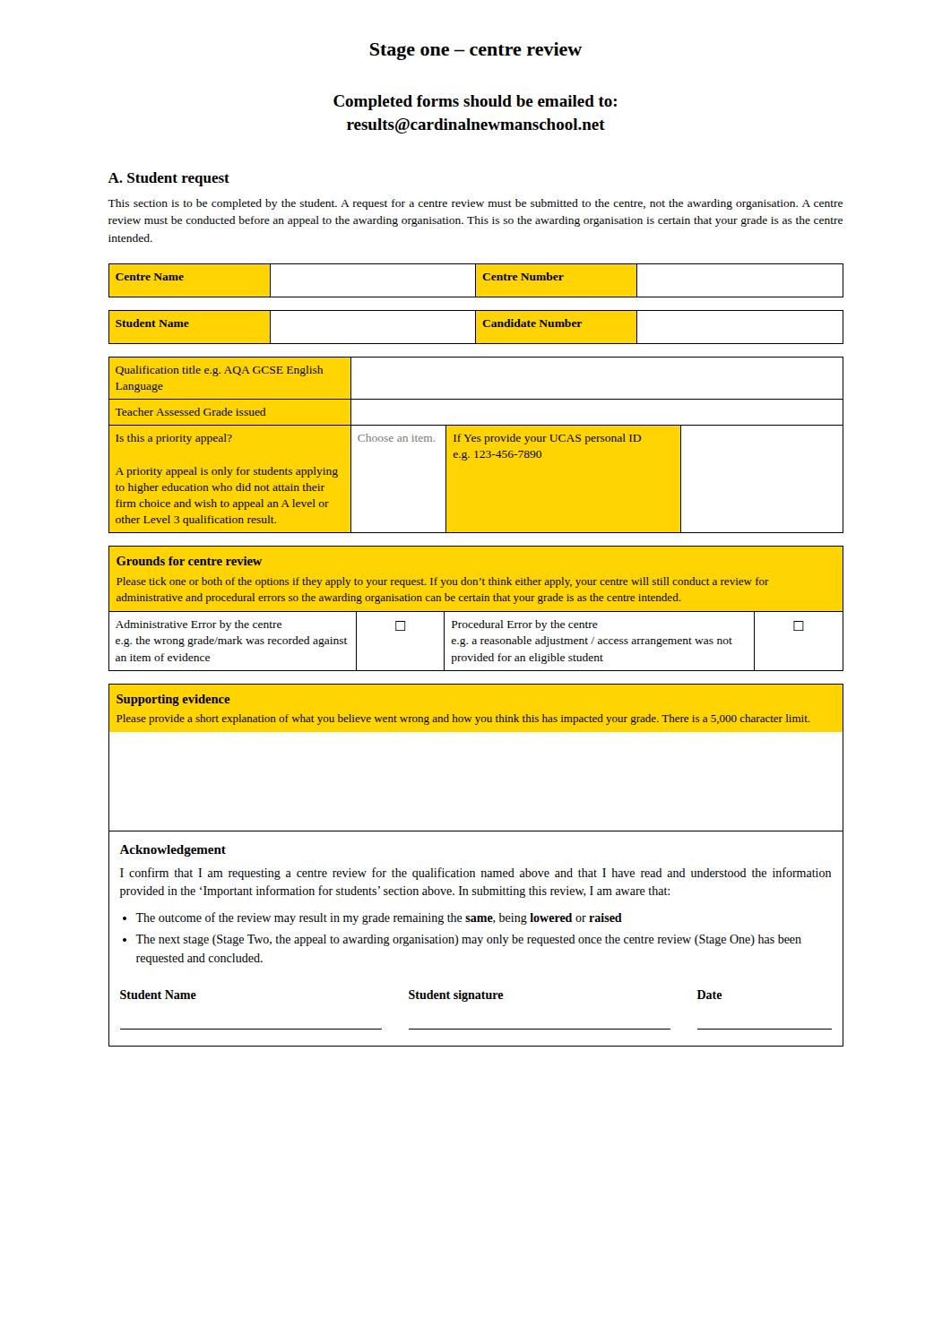Stage one – centre review
Completed forms should be emailed to:
results@cardinalnewmanschool.net
A. Student request
This section is to be completed by the student. A request for a centre review must be submitted to the centre, not the awarding organisation. A centre review must be conducted before an appeal to the awarding organisation. This is so the awarding organisation is certain that your grade is as the centre intended.
| Centre Name | | Centre Number | |
| Student Name | | Candidate Number | |
| Qualification title e.g. AQA GCSE English Language | |
| Teacher Assessed Grade issued | |
| Is this a priority appeal? A priority appeal is only for students applying to higher education who did not attain their firm choice and wish to appeal an A level or other Level 3 qualification result. | Choose an item. | If Yes provide your UCAS personal ID e.g. 123-456-7890 | |
Grounds for centre review Please tick one or both of the options if they apply to your request. If you don’t think either apply, your centre will still conduct a review for administrative and procedural errors so the awarding organisation can be certain that your grade is as the centre intended.
| Administrative Error by the centre e.g. the wrong grade/mark was recorded against an item of evidence | ☐ | Procedural Error by the centre e.g. a reasonable adjustment / access arrangement was not provided for an eligible student | ☐ |
Supporting evidence Please provide a short explanation of what you believe went wrong and how you think this has impacted your grade. There is a 5,000 character limit.
Acknowledgement
I confirm that I am requesting a centre review for the qualification named above and that I have read and understood the information provided in the ‘Important information for students’ section above. In submitting this review, I am aware that:
The outcome of the review may result in my grade remaining the same, being lowered or raised
The next stage (Stage Two, the appeal to awarding organisation) may only be requested once the centre review (Stage One) has been requested and concluded.
Student Name Student signature Date